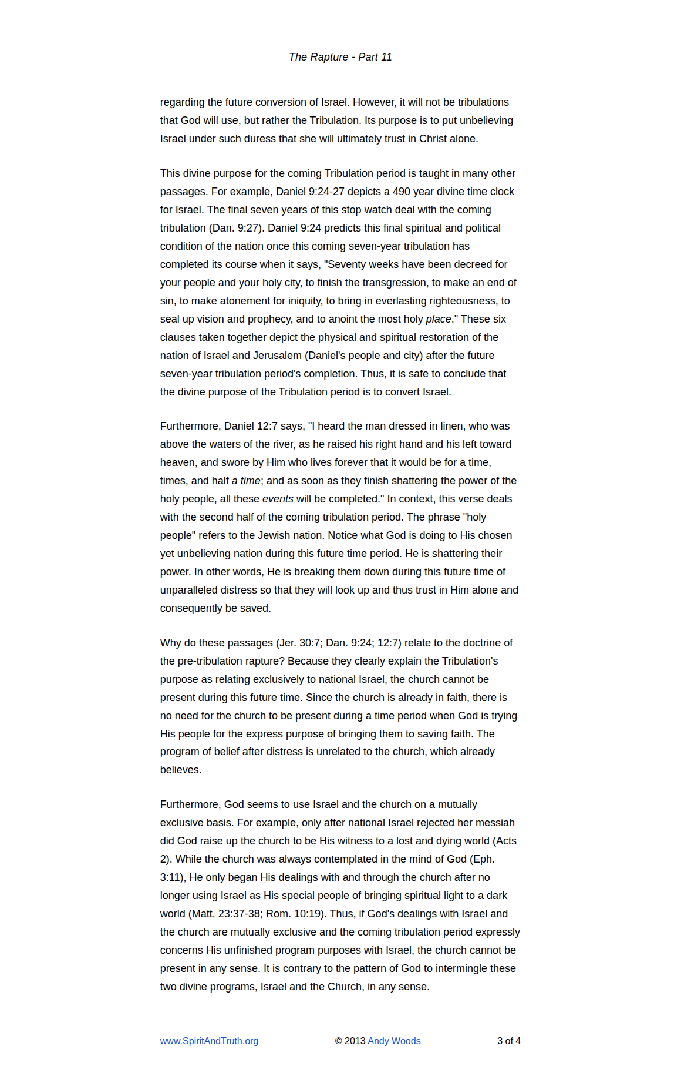The Rapture - Part 11
regarding the future conversion of Israel. However, it will not be tribulations that God will use, but rather the Tribulation. Its purpose is to put unbelieving Israel under such duress that she will ultimately trust in Christ alone.
This divine purpose for the coming Tribulation period is taught in many other passages. For example, Daniel 9:24-27 depicts a 490 year divine time clock for Israel. The final seven years of this stop watch deal with the coming tribulation (Dan. 9:27). Daniel 9:24 predicts this final spiritual and political condition of the nation once this coming seven-year tribulation has completed its course when it says, "Seventy weeks have been decreed for your people and your holy city, to finish the transgression, to make an end of sin, to make atonement for iniquity, to bring in everlasting righteousness, to seal up vision and prophecy, and to anoint the most holy place." These six clauses taken together depict the physical and spiritual restoration of the nation of Israel and Jerusalem (Daniel's people and city) after the future seven-year tribulation period's completion. Thus, it is safe to conclude that the divine purpose of the Tribulation period is to convert Israel.
Furthermore, Daniel 12:7 says, "I heard the man dressed in linen, who was above the waters of the river, as he raised his right hand and his left toward heaven, and swore by Him who lives forever that it would be for a time, times, and half a time; and as soon as they finish shattering the power of the holy people, all these events will be completed." In context, this verse deals with the second half of the coming tribulation period. The phrase "holy people" refers to the Jewish nation. Notice what God is doing to His chosen yet unbelieving nation during this future time period. He is shattering their power. In other words, He is breaking them down during this future time of unparalleled distress so that they will look up and thus trust in Him alone and consequently be saved.
Why do these passages (Jer. 30:7; Dan. 9:24; 12:7) relate to the doctrine of the pre-tribulation rapture? Because they clearly explain the Tribulation's purpose as relating exclusively to national Israel, the church cannot be present during this future time. Since the church is already in faith, there is no need for the church to be present during a time period when God is trying His people for the express purpose of bringing them to saving faith. The program of belief after distress is unrelated to the church, which already believes.
Furthermore, God seems to use Israel and the church on a mutually exclusive basis. For example, only after national Israel rejected her messiah did God raise up the church to be His witness to a lost and dying world (Acts 2). While the church was always contemplated in the mind of God (Eph. 3:11), He only began His dealings with and through the church after no longer using Israel as His special people of bringing spiritual light to a dark world (Matt. 23:37-38; Rom. 10:19). Thus, if God's dealings with Israel and the church are mutually exclusive and the coming tribulation period expressly concerns His unfinished program purposes with Israel, the church cannot be present in any sense. It is contrary to the pattern of God to intermingle these two divine programs, Israel and the Church, in any sense.
www.SpiritAndTruth.org © 2013 Andy Woods 3 of 4